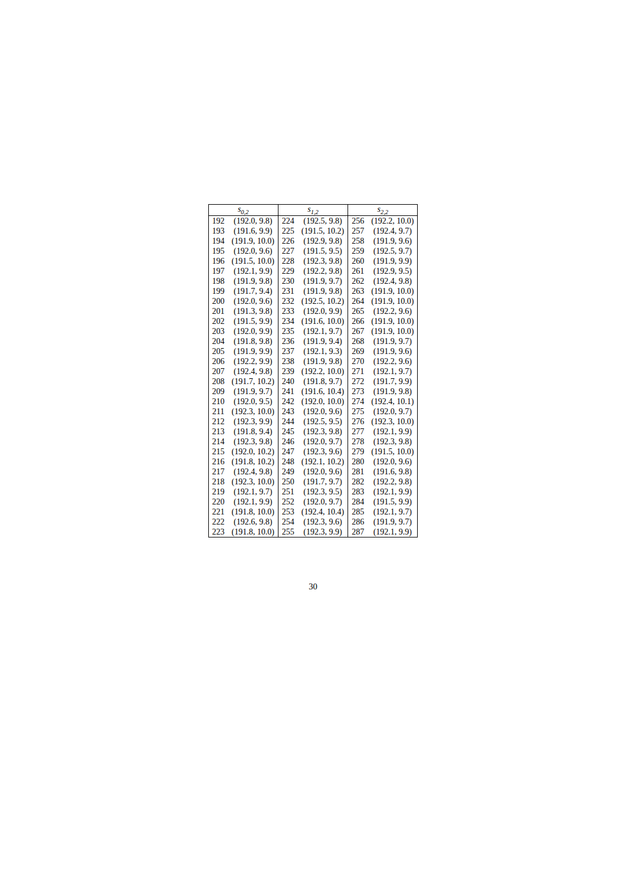| s 0,2 | s 1,2 | s 2,2 |
| --- | --- | --- |
| 192 | (192.0, 9.8) | 224 | (192.5, 9.8) | 256 | (192.2, 10.0) |
| 193 | (191.6, 9.9) | 225 | (191.5, 10.2) | 257 | (192.4, 9.7) |
| 194 | (191.9, 10.0) | 226 | (192.9, 9.8) | 258 | (191.9, 9.6) |
| 195 | (192.0, 9.6) | 227 | (191.5, 9.5) | 259 | (192.5, 9.7) |
| 196 | (191.5, 10.0) | 228 | (192.3, 9.8) | 260 | (191.9, 9.9) |
| 197 | (192.1, 9.9) | 229 | (192.2, 9.8) | 261 | (192.9, 9.5) |
| 198 | (191.9, 9.8) | 230 | (191.9, 9.7) | 262 | (192.4, 9.8) |
| 199 | (191.7, 9.4) | 231 | (191.9, 9.8) | 263 | (191.9, 10.0) |
| 200 | (192.0, 9.6) | 232 | (192.5, 10.2) | 264 | (191.9, 10.0) |
| 201 | (191.3, 9.8) | 233 | (192.0, 9.9) | 265 | (192.2, 9.6) |
| 202 | (191.5, 9.9) | 234 | (191.6, 10.0) | 266 | (191.9, 10.0) |
| 203 | (192.0, 9.9) | 235 | (192.1, 9.7) | 267 | (191.9, 10.0) |
| 204 | (191.8, 9.8) | 236 | (191.9, 9.4) | 268 | (191.9, 9.7) |
| 205 | (191.9, 9.9) | 237 | (192.1, 9.3) | 269 | (191.9, 9.6) |
| 206 | (192.2, 9.9) | 238 | (191.9, 9.8) | 270 | (192.2, 9.6) |
| 207 | (192.4, 9.8) | 239 | (192.2, 10.0) | 271 | (192.1, 9.7) |
| 208 | (191.7, 10.2) | 240 | (191.8, 9.7) | 272 | (191.7, 9.9) |
| 209 | (191.9, 9.7) | 241 | (191.6, 10.4) | 273 | (191.9, 9.8) |
| 210 | (192.0, 9.5) | 242 | (192.0, 10.0) | 274 | (192.4, 10.1) |
| 211 | (192.3, 10.0) | 243 | (192.0, 9.6) | 275 | (192.0, 9.7) |
| 212 | (192.3, 9.9) | 244 | (192.5, 9.5) | 276 | (192.3, 10.0) |
| 213 | (191.8, 9.4) | 245 | (192.3, 9.8) | 277 | (192.1, 9.9) |
| 214 | (192.3, 9.8) | 246 | (192.0, 9.7) | 278 | (192.3, 9.8) |
| 215 | (192.0, 10.2) | 247 | (192.3, 9.6) | 279 | (191.5, 10.0) |
| 216 | (191.8, 10.2) | 248 | (192.1, 10.2) | 280 | (192.0, 9.6) |
| 217 | (192.4, 9.8) | 249 | (192.0, 9.6) | 281 | (191.6, 9.8) |
| 218 | (192.3, 10.0) | 250 | (191.7, 9.7) | 282 | (192.2, 9.8) |
| 219 | (192.1, 9.7) | 251 | (192.3, 9.5) | 283 | (192.1, 9.9) |
| 220 | (192.1, 9.9) | 252 | (192.0, 9.7) | 284 | (191.5, 9.9) |
| 221 | (191.8, 10.0) | 253 | (192.4, 10.4) | 285 | (192.1, 9.7) |
| 222 | (192.6, 9.8) | 254 | (192.3, 9.6) | 286 | (191.9, 9.7) |
| 223 | (191.8, 10.0) | 255 | (192.3, 9.9) | 287 | (192.1, 9.9) |
30